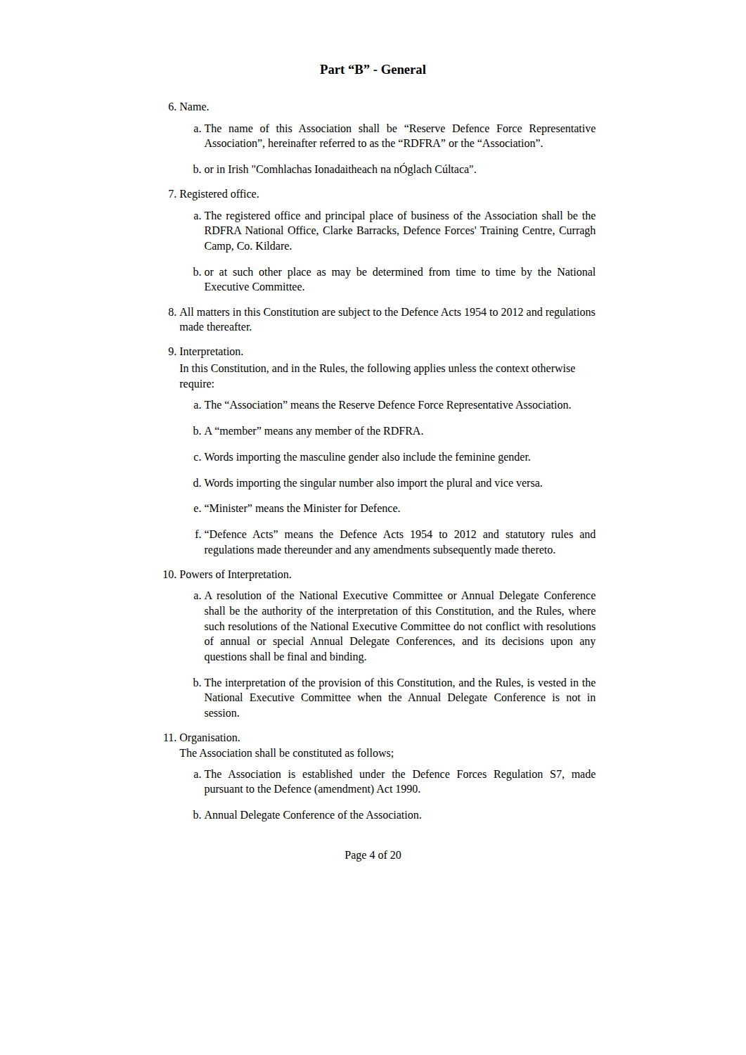Part “B” - General
Name.
The name of this Association shall be “Reserve Defence Force Representative Association”, hereinafter referred to as the “RDFRA” or the “Association”.
or in Irish "Comhlachas Ionadaitheach na nÓglach Cúltaca".
Registered office.
The registered office and principal place of business of the Association shall be the RDFRA National Office, Clarke Barracks, Defence Forces' Training Centre, Curragh Camp, Co. Kildare.
or at such other place as may be determined from time to time by the National Executive Committee.
All matters in this Constitution are subject to the Defence Acts 1954 to 2012 and regulations made thereafter.
Interpretation.
In this Constitution, and in the Rules, the following applies unless the context otherwise require:
The “Association” means the Reserve Defence Force Representative Association.
A “member” means any member of the RDFRA.
Words importing the masculine gender also include the feminine gender.
Words importing the singular number also import the plural and vice versa.
“Minister” means the Minister for Defence.
“Defence Acts” means the Defence Acts 1954 to 2012 and statutory rules and regulations made thereunder and any amendments subsequently made thereto.
Powers of Interpretation.
A resolution of the National Executive Committee or Annual Delegate Conference shall be the authority of the interpretation of this Constitution, and the Rules, where such resolutions of the National Executive Committee do not conflict with resolutions of annual or special Annual Delegate Conferences, and its decisions upon any questions shall be final and binding.
The interpretation of the provision of this Constitution, and the Rules, is vested in the National Executive Committee when the Annual Delegate Conference is not in session.
Organisation.
The Association shall be constituted as follows;
The Association is established under the Defence Forces Regulation S7, made pursuant to the Defence (amendment) Act 1990.
Annual Delegate Conference of the Association.
Page 4 of 20